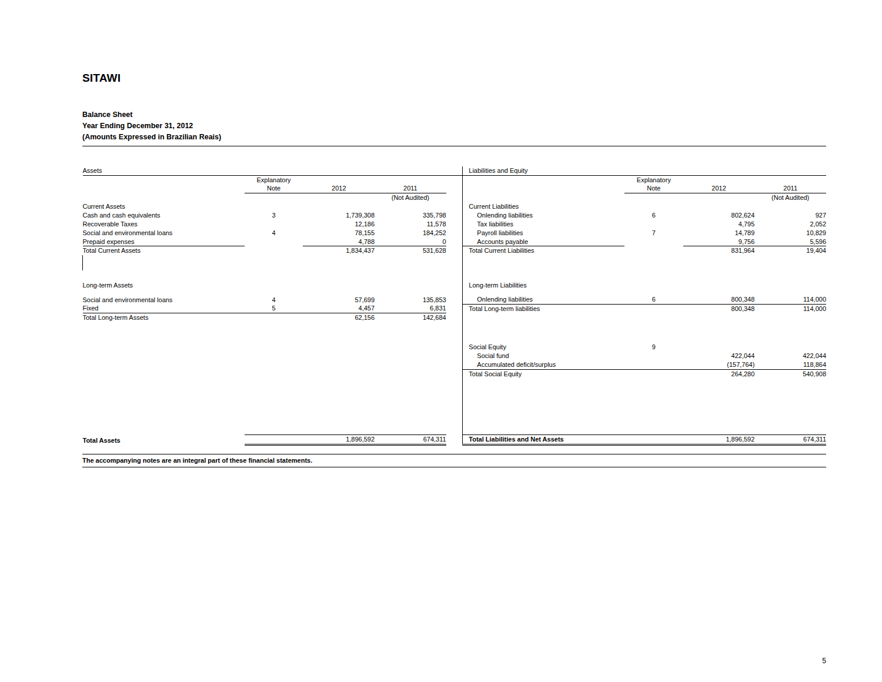SITAWI
Balance Sheet
Year Ending December 31, 2012
(Amounts Expressed in Brazilian Reais)
| Assets | | | | | Liabilities and Equity | | | |
| | Explanatory | | | | | Explanatory | | |
| | Note | 2012 | 2011 | | | Note | 2012 | 2011 |
| | | | (Not Audited) | | | | | (Not Audited) |
| Current Assets | | | | | Current Liabilities | | | |
| Cash and cash equivalents | 3 | 1,739,308 | 335,798 | | Onlending liabilities | 6 | 802,624 | 927 |
| Recoverable Taxes | | 12,186 | 11,578 | | Tax liabilities | | 4,795 | 2,052 |
| Social and environmental loans | 4 | 78,155 | 184,252 | | Payroll liabilities | 7 | 14,789 | 10,829 |
| Prepaid expenses | | 4,788 | 0 | | Accounts payable | | 9,756 | 5,596 |
| Total Current Assets | | 1,834,437 | 531,628 | | Total Current Liabilities | | 831,964 | 19,404 |
| Long-term Assets | | | | | Long-term Liabilities | | | |
| Social and environmental loans | 4 | 57,699 | 135,853 | | Onlending liabilities | 6 | 800,348 | 114,000 |
| Fixed | 5 | 4,457 | 6,831 | | Total Long-term liabilities | | 800,348 | 114,000 |
| Total Long-term Assets | | 62,156 | 142,684 | | | | | |
| | | | | | Social Equity | 9 | | |
| | | | | | Social fund | | 422,044 | 422,044 |
| | | | | | Accumulated deficit/surplus | | (157,764) | 118,864 |
| | | | | | Total Social Equity | | 264,280 | 540,908 |
| Total Assets | | 1,896,592 | 674,311 | | Total Liabilities and Net Assets | | 1,896,592 | 674,311 |
The accompanying notes are an integral part of these financial statements.
5